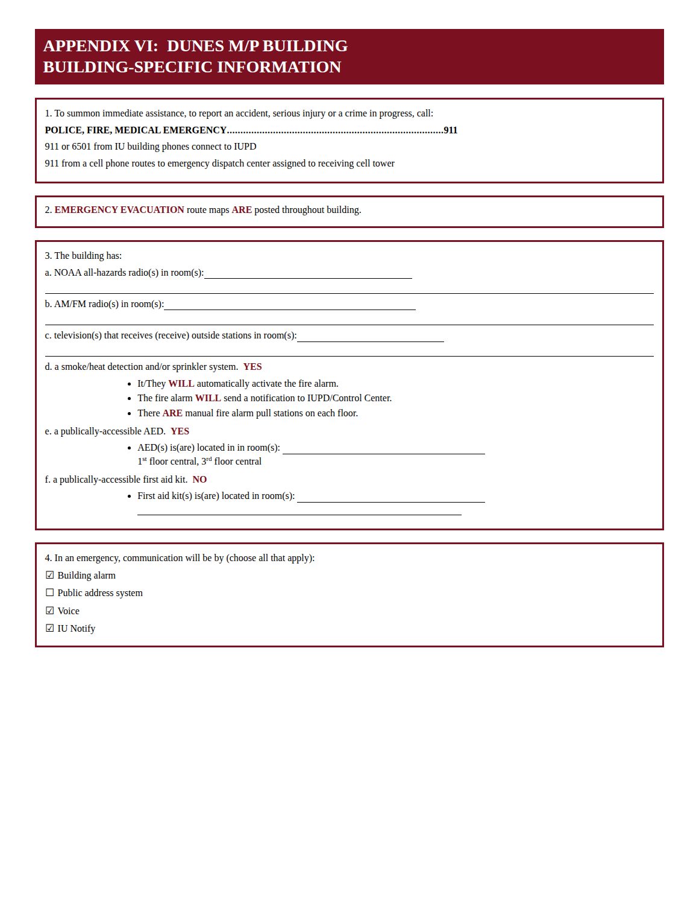APPENDIX VI: DUNES M/P BUILDING
BUILDING-SPECIFIC INFORMATION
1. To summon immediate assistance, to report an accident, serious injury or a crime in progress, call:
POLICE, FIRE, MEDICAL EMERGENCY................................................................................ 911
911 or 6501 from IU building phones connect to IUPD
911 from a cell phone routes to emergency dispatch center assigned to receiving cell tower
2. EMERGENCY EVACUATION route maps ARE posted throughout building.
3. The building has:
a. NOAA all-hazards radio(s) in room(s):
b. AM/FM radio(s) in room(s):
c. television(s) that receives (receive) outside stations in room(s):
d. a smoke/heat detection and/or sprinkler system. YES
It/They WILL automatically activate the fire alarm.
The fire alarm WILL send a notification to IUPD/Control Center.
There ARE manual fire alarm pull stations on each floor.
e. a publically-accessible AED. YES
AED(s) is(are) located in in room(s):
1st floor central, 3rd floor central
f. a publically-accessible first aid kit. NO
First aid kit(s) is(are) located in room(s):
4. In an emergency, communication will be by (choose all that apply):
☑Building alarm
☐Public address system
☑Voice
☑IU Notify